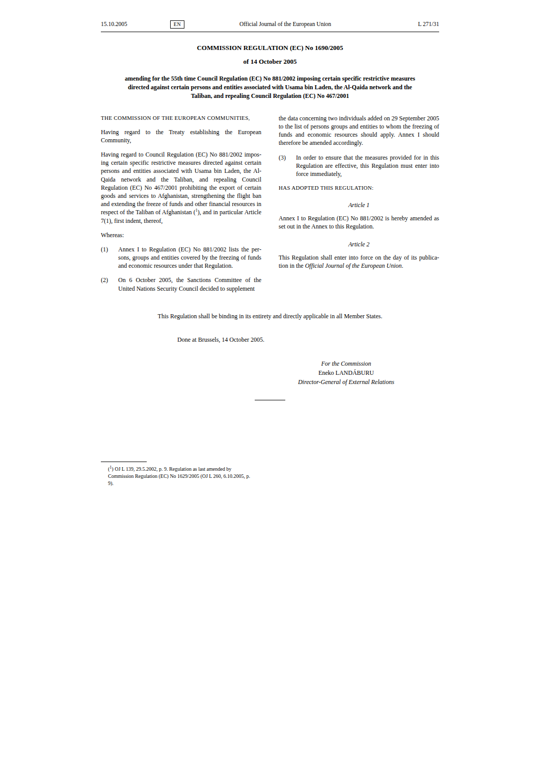15.10.2005
EN
Official Journal of the European Union
L 271/31
COMMISSION REGULATION (EC) No 1690/2005
of 14 October 2005
amending for the 55th time Council Regulation (EC) No 881/2002 imposing certain specific restrictive measures directed against certain persons and entities associated with Usama bin Laden, the Al-Qaida network and the Taliban, and repealing Council Regulation (EC) No 467/2001
THE COMMISSION OF THE EUROPEAN COMMUNITIES,
Having regard to the Treaty establishing the European Community,
Having regard to Council Regulation (EC) No 881/2002 imposing certain specific restrictive measures directed against certain persons and entities associated with Usama bin Laden, the Al-Qaida network and the Taliban, and repealing Council Regulation (EC) No 467/2001 prohibiting the export of certain goods and services to Afghanistan, strengthening the flight ban and extending the freeze of funds and other financial resources in respect of the Taliban of Afghanistan (1), and in particular Article 7(1), first indent, thereof,
Whereas:
(1) Annex I to Regulation (EC) No 881/2002 lists the persons, groups and entities covered by the freezing of funds and economic resources under that Regulation.
(2) On 6 October 2005, the Sanctions Committee of the United Nations Security Council decided to supplement
the data concerning two individuals added on 29 September 2005 to the list of persons groups and entities to whom the freezing of funds and economic resources should apply. Annex I should therefore be amended accordingly.
(3) In order to ensure that the measures provided for in this Regulation are effective, this Regulation must enter into force immediately,
HAS ADOPTED THIS REGULATION:
Article 1
Annex I to Regulation (EC) No 881/2002 is hereby amended as set out in the Annex to this Regulation.
Article 2
This Regulation shall enter into force on the day of its publication in the Official Journal of the European Union.
This Regulation shall be binding in its entirety and directly applicable in all Member States.
Done at Brussels, 14 October 2005.
For the Commission
Eneko LANDÁBURU
Director-General of External Relations
(1) OJ L 139, 29.5.2002, p. 9. Regulation as last amended by Commission Regulation (EC) No 1629/2005 (OJ L 260, 6.10.2005, p. 9).